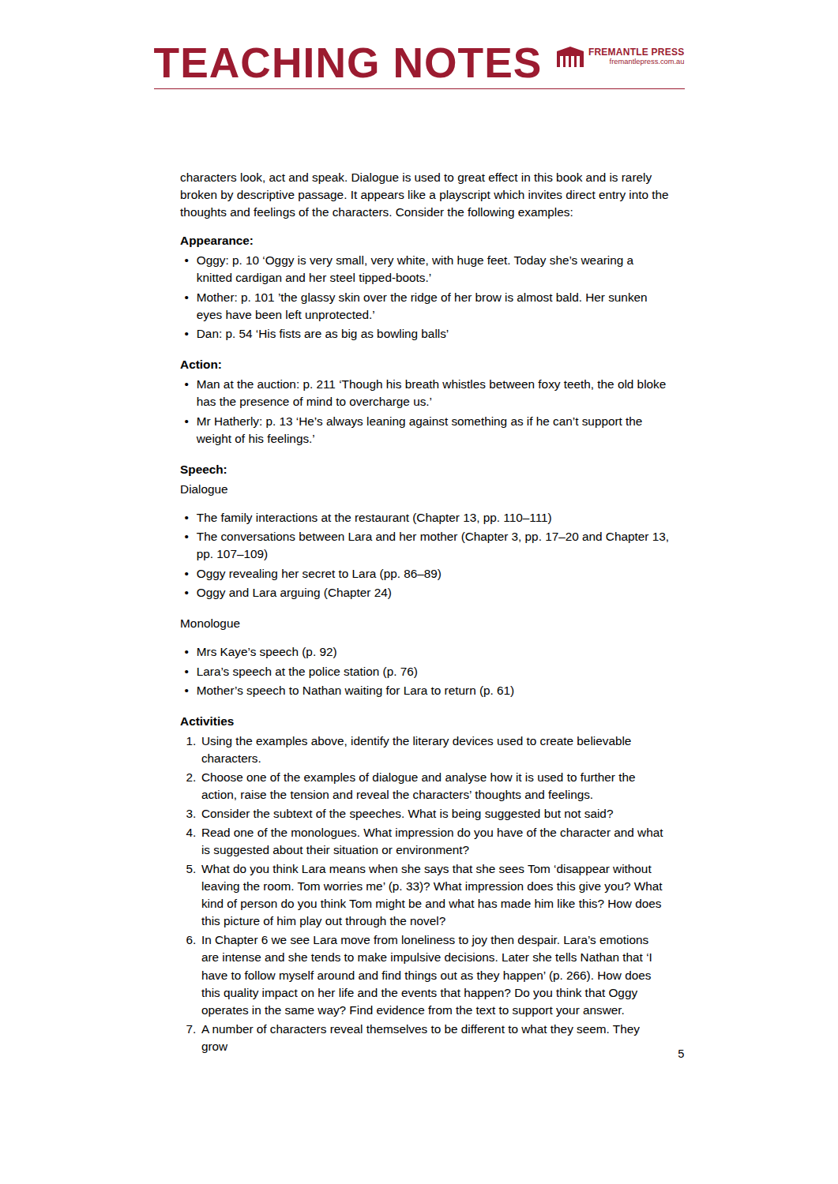TEACHING NOTES
FREMANTLE PRESS
fremantlepress.com.au
characters look, act and speak. Dialogue is used to great effect in this book and is rarely broken by descriptive passage. It appears like a playscript which invites direct entry into the thoughts and feelings of the characters. Consider the following examples:
Appearance:
Oggy: p. 10 ‘Oggy is very small, very white, with huge feet. Today she’s wearing a knitted cardigan and her steel tipped-boots.’
Mother: p. 101 ’the glassy skin over the ridge of her brow is almost bald. Her sunken eyes have been left unprotected.’
Dan: p. 54 ‘His fists are as big as bowling balls’
Action:
Man at the auction: p. 211 ‘Though his breath whistles between foxy teeth, the old bloke has the presence of mind to overcharge us.’
Mr Hatherly: p. 13 ‘He’s always leaning against something as if he can’t support the weight of his feelings.’
Speech:
Dialogue
The family interactions at the restaurant (Chapter 13, pp. 110–111)
The conversations between Lara and her mother (Chapter 3, pp. 17–20 and Chapter 13, pp. 107–109)
Oggy revealing her secret to Lara (pp. 86–89)
Oggy and Lara arguing (Chapter 24)
Monologue
Mrs Kaye’s speech (p. 92)
Lara’s speech at the police station (p. 76)
Mother’s speech to Nathan waiting for Lara to return (p. 61)
Activities
Using the examples above, identify the literary devices used to create believable characters.
Choose one of the examples of dialogue and analyse how it is used to further the action, raise the tension and reveal the characters’ thoughts and feelings.
Consider the subtext of the speeches. What is being suggested but not said?
Read one of the monologues. What impression do you have of the character and what is suggested about their situation or environment?
What do you think Lara means when she says that she sees Tom ‘disappear without leaving the room. Tom worries me’ (p. 33)? What impression does this give you? What kind of person do you think Tom might be and what has made him like this? How does this picture of him play out through the novel?
In Chapter 6 we see Lara move from loneliness to joy then despair. Lara’s emotions are intense and she tends to make impulsive decisions. Later she tells Nathan that ‘I have to follow myself around and find things out as they happen’ (p. 266). How does this quality impact on her life and the events that happen? Do you think that Oggy operates in the same way? Find evidence from the text to support your answer.
A number of characters reveal themselves to be different to what they seem. They grow
5